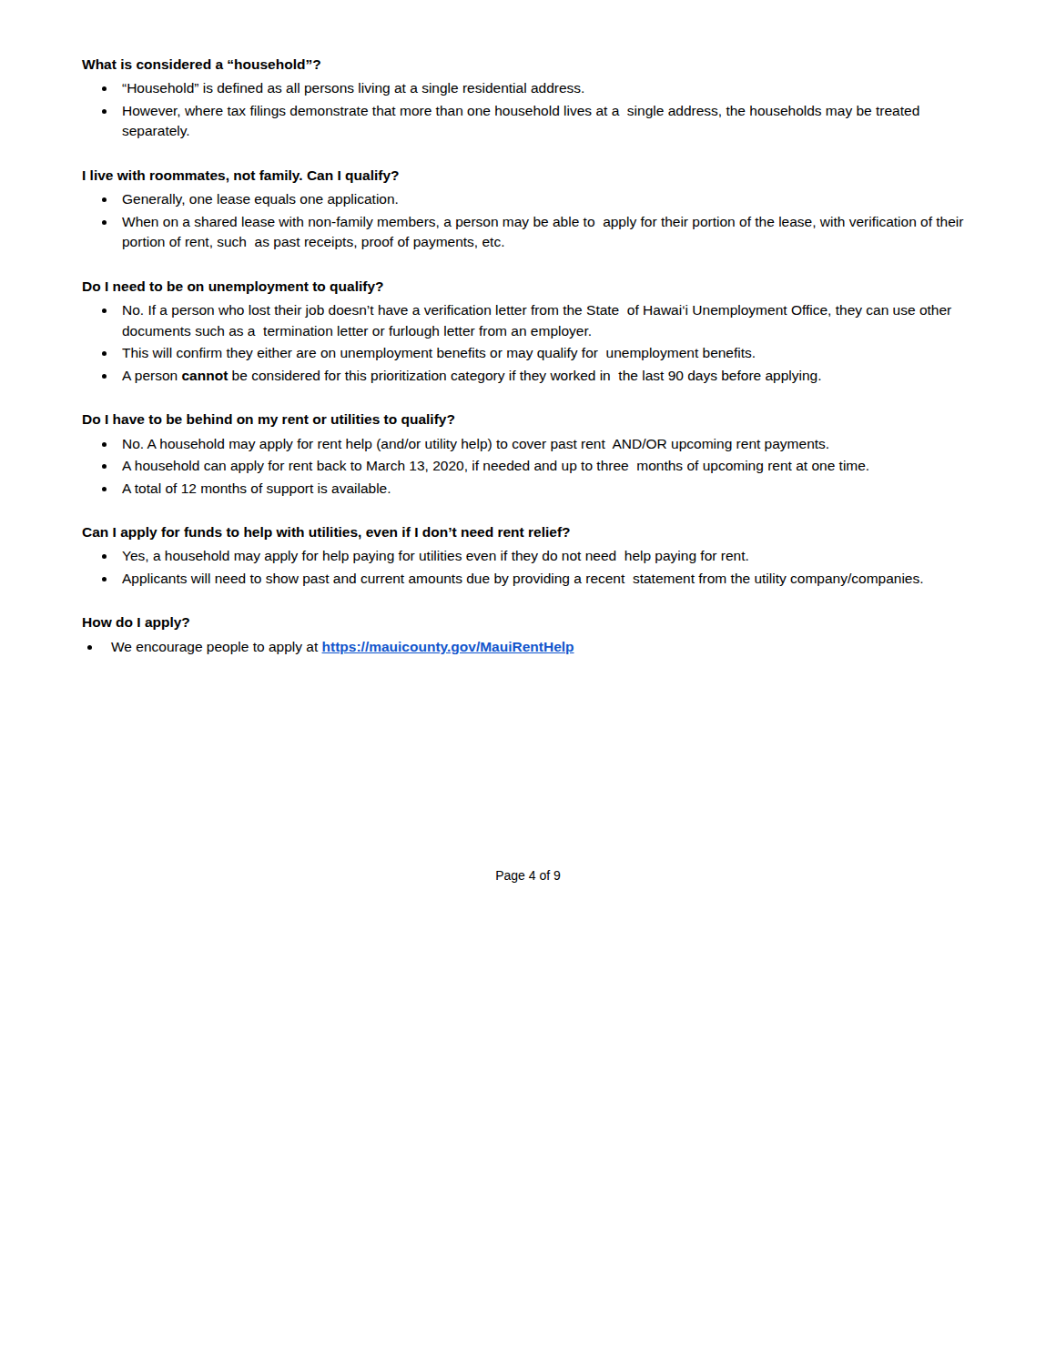What is considered a “household”?
“Household” is defined as all persons living at a single residential address.
However, where tax filings demonstrate that more than one household lives at a single address, the households may be treated separately.
I live with roommates, not family. Can I qualify?
Generally, one lease equals one application.
When on a shared lease with non-family members, a person may be able to apply for their portion of the lease, with verification of their portion of rent, such as past receipts, proof of payments, etc.
Do I need to be on unemployment to qualify?
No. If a person who lost their job doesn’t have a verification letter from the State of Hawai‘i Unemployment Office, they can use other documents such as a termination letter or furlough letter from an employer.
This will confirm they either are on unemployment benefits or may qualify for unemployment benefits.
A person cannot be considered for this prioritization category if they worked in the last 90 days before applying.
Do I have to be behind on my rent or utilities to qualify?
No. A household may apply for rent help (and/or utility help) to cover past rent AND/OR upcoming rent payments.
A household can apply for rent back to March 13, 2020, if needed and up to three months of upcoming rent at one time.
A total of 12 months of support is available.
Can I apply for funds to help with utilities, even if I don’t need rent relief?
Yes, a household may apply for help paying for utilities even if they do not need help paying for rent.
Applicants will need to show past and current amounts due by providing a recent statement from the utility company/companies.
How do I apply?
We encourage people to apply at https://mauicounty.gov/MauiRentHelp
Page 4 of 9